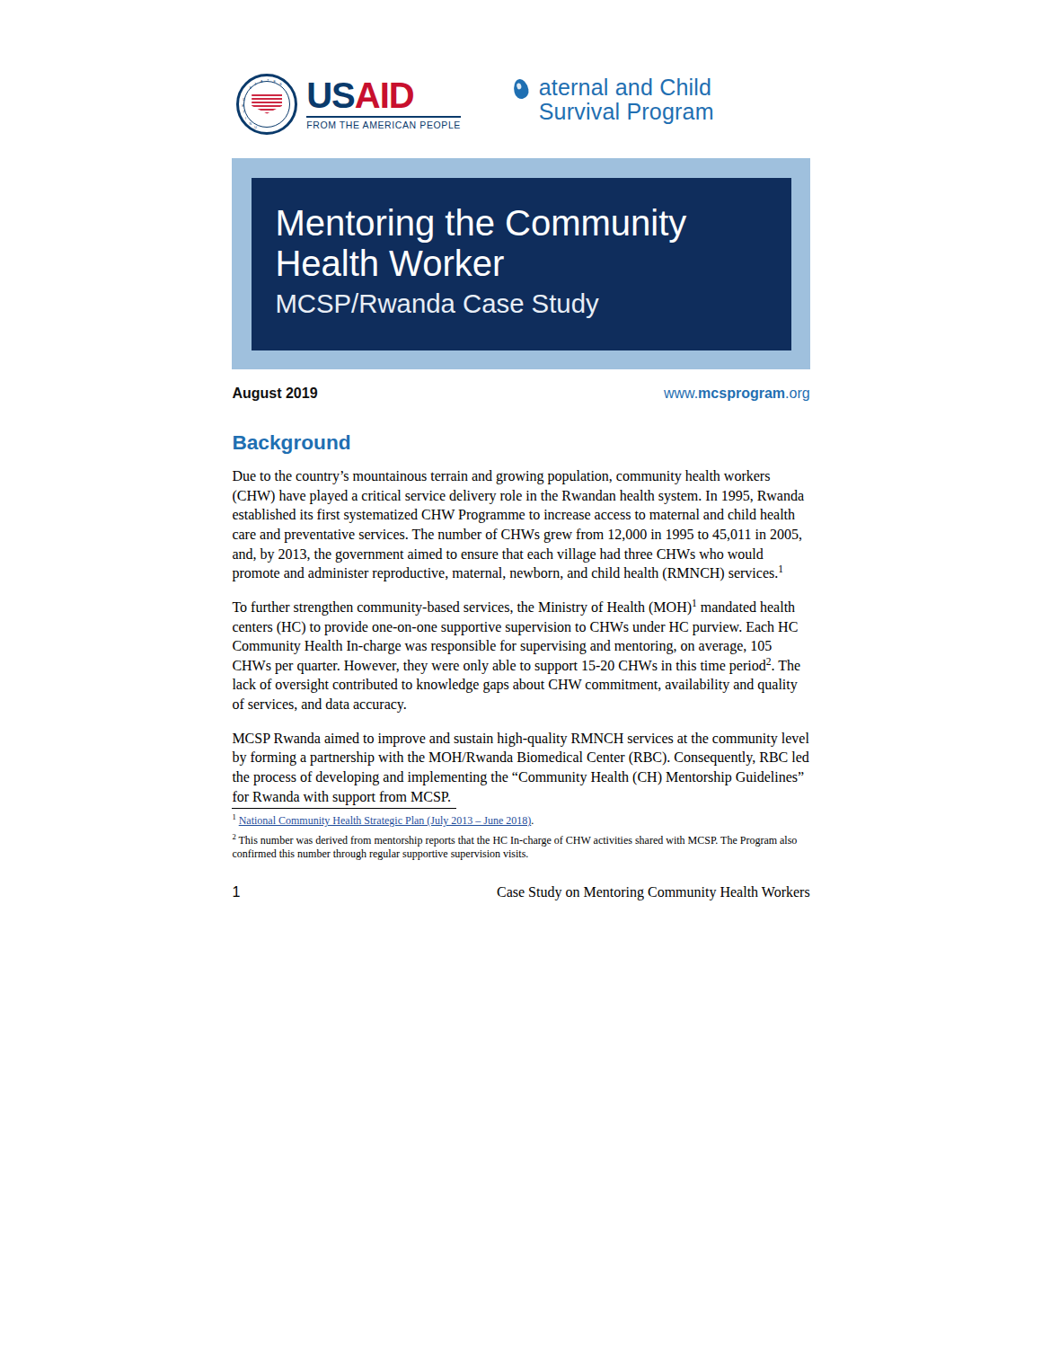U N I T E D S T A T E S
USAID FROM THE AMERICAN PEOPLE
aternal and Child
Survival Program
Mentoring the Community Health Worker
MCSP/Rwanda Case Study
August 2019
www.mcsprogram.org
Background
Due to the country’s mountainous terrain and growing population, community health workers (CHW) have played a critical service delivery role in the Rwandan health system. In 1995, Rwanda established its first systematized CHW Programme to increase access to maternal and child health care and preventative services. The number of CHWs grew from 12,000 in 1995 to 45,011 in 2005, and, by 2013, the government aimed to ensure that each village had three CHWs who would promote and administer reproductive, maternal, newborn, and child health (RMNCH) services.1
To further strengthen community-based services, the Ministry of Health (MOH)1 mandated health centers (HC) to provide one-on-one supportive supervision to CHWs under HC purview. Each HC Community Health In-charge was responsible for supervising and mentoring, on average, 105 CHWs per quarter. However, they were only able to support 15-20 CHWs in this time period2. The lack of oversight contributed to knowledge gaps about CHW commitment, availability and quality of services, and data accuracy.
MCSP Rwanda aimed to improve and sustain high-quality RMNCH services at the community level by forming a partnership with the MOH/Rwanda Biomedical Center (RBC). Consequently, RBC led the process of developing and implementing the “Community Health (CH) Mentorship Guidelines” for Rwanda with support from MCSP.
1 National Community Health Strategic Plan (July 2013 – June 2018).
2 This number was derived from mentorship reports that the HC In-charge of CHW activities shared with MCSP. The Program also confirmed this number through regular supportive supervision visits.
1
Case Study on Mentoring Community Health Workers